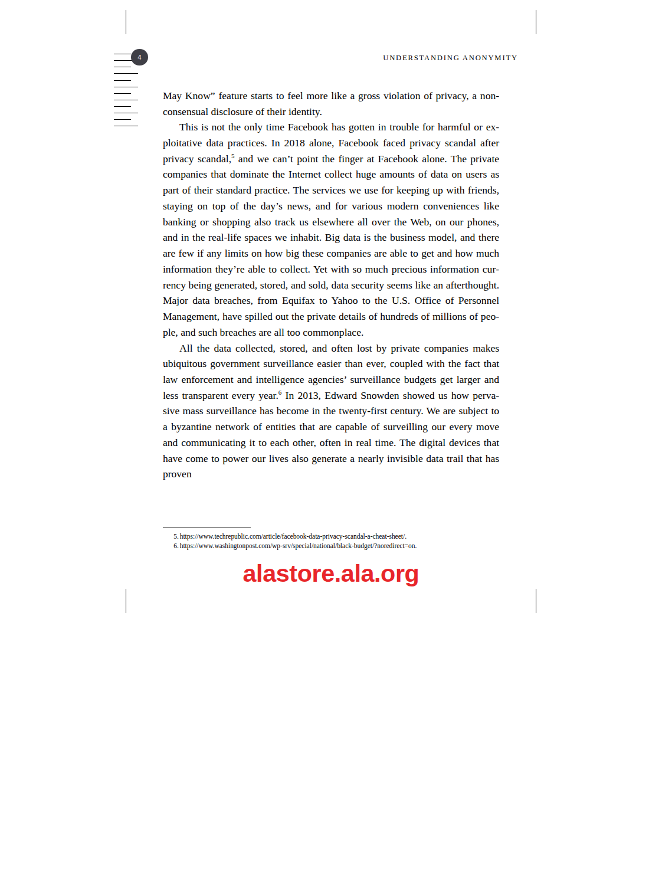4
Understanding Anonymity
May Know” feature starts to feel more like a gross violation of privacy, a nonconsensual disclosure of their identity.
This is not the only time Facebook has gotten in trouble for harmful or exploitative data practices. In 2018 alone, Facebook faced privacy scandal after privacy scandal,5 and we can’t point the finger at Facebook alone. The private companies that dominate the Internet collect huge amounts of data on users as part of their standard practice. The services we use for keeping up with friends, staying on top of the day’s news, and for various modern conveniences like banking or shopping also track us elsewhere all over the Web, on our phones, and in the real-life spaces we inhabit. Big data is the business model, and there are few if any limits on how big these companies are able to get and how much information they’re able to collect. Yet with so much precious information currency being generated, stored, and sold, data security seems like an afterthought. Major data breaches, from Equifax to Yahoo to the U.S. Office of Personnel Management, have spilled out the private details of hundreds of millions of people, and such breaches are all too commonplace.
All the data collected, stored, and often lost by private companies makes ubiquitous government surveillance easier than ever, coupled with the fact that law enforcement and intelligence agencies’ surveillance budgets get larger and less transparent every year.6 In 2013, Edward Snowden showed us how pervasive mass surveillance has become in the twenty-first century. We are subject to a byzantine network of entities that are capable of surveilling our every move and communicating it to each other, often in real time. The digital devices that have come to power our lives also generate a nearly invisible data trail that has proven
5. https://www.techrepublic.com/article/facebook-data-privacy-scandal-a-cheat-sheet/.
6. https://www.washingtonpost.com/wp-srv/special/national/black-budget/?noredirect=on.
alastore.ala.org